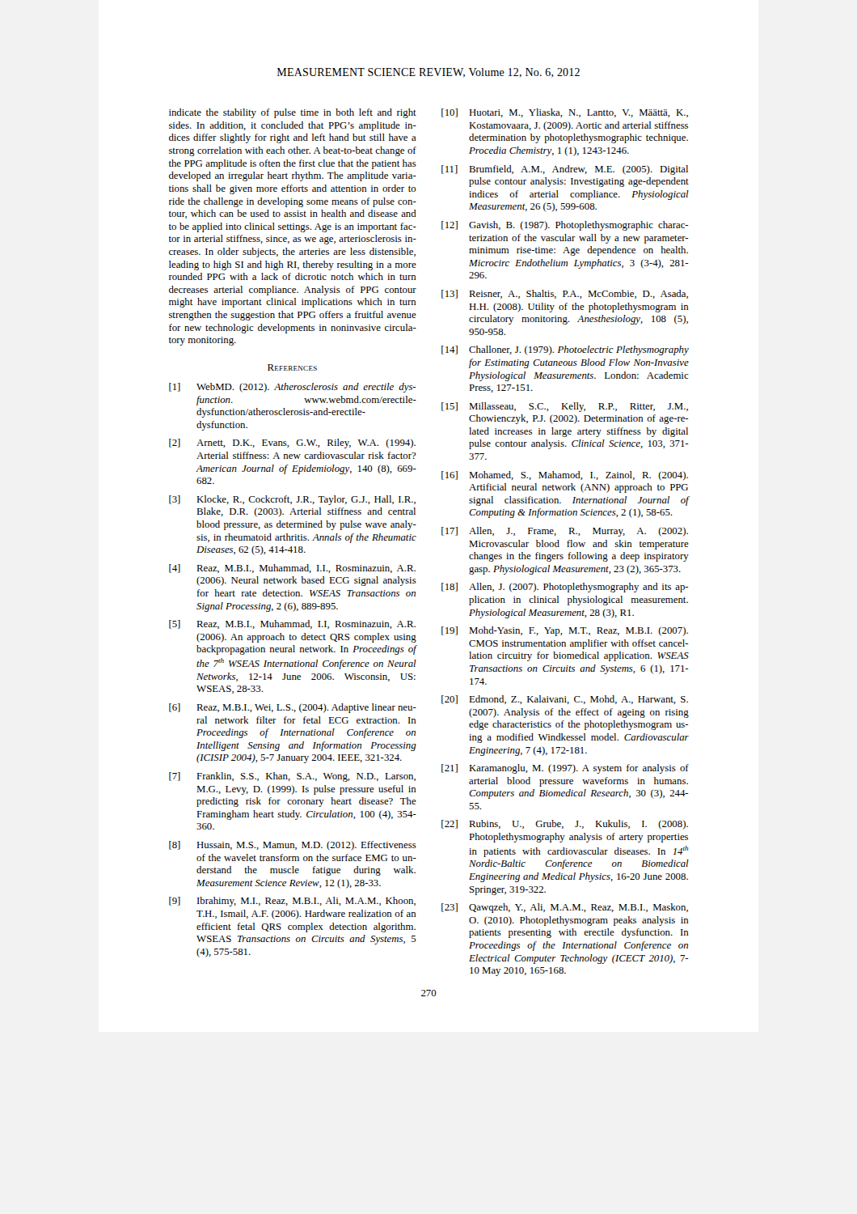MEASUREMENT SCIENCE REVIEW, Volume 12, No. 6, 2012
indicate the stability of pulse time in both left and right sides. In addition, it concluded that PPG’s amplitude indices differ slightly for right and left hand but still have a strong correlation with each other. A beat-to-beat change of the PPG amplitude is often the first clue that the patient has developed an irregular heart rhythm. The amplitude variations shall be given more efforts and attention in order to ride the challenge in developing some means of pulse contour, which can be used to assist in health and disease and to be applied into clinical settings. Age is an important factor in arterial stiffness, since, as we age, arteriosclerosis increases. In older subjects, the arteries are less distensible, leading to high SI and high RI, thereby resulting in a more rounded PPG with a lack of dicrotic notch which in turn decreases arterial compliance. Analysis of PPG contour might have important clinical implications which in turn strengthen the suggestion that PPG offers a fruitful avenue for new technologic developments in noninvasive circulatory monitoring.
References
WebMD. (2012). Atherosclerosis and erectile dysfunction. www.webmd.com/erectile-dysfunction/atherosclerosis-and-erectile-dysfunction.
Arnett, D.K., Evans, G.W., Riley, W.A. (1994). Arterial stiffness: A new cardiovascular risk factor? American Journal of Epidemiology, 140 (8), 669-682.
Klocke, R., Cockcroft, J.R., Taylor, G.J., Hall, I.R., Blake, D.R. (2003). Arterial stiffness and central blood pressure, as determined by pulse wave analysis, in rheumatoid arthritis. Annals of the Rheumatic Diseases, 62 (5), 414-418.
Reaz, M.B.I., Muhammad, I.I., Rosminazuin, A.R. (2006). Neural network based ECG signal analysis for heart rate detection. WSEAS Transactions on Signal Processing, 2 (6), 889-895.
Reaz, M.B.I., Muhammad, I.I, Rosminazuin, A.R. (2006). An approach to detect QRS complex using backpropagation neural network. In Proceedings of the 7th WSEAS International Conference on Neural Networks, 12-14 June 2006. Wisconsin, US: WSEAS, 28-33.
Reaz, M.B.I., Wei, L.S., (2004). Adaptive linear neural network filter for fetal ECG extraction. In Proceedings of International Conference on Intelligent Sensing and Information Processing (ICISIP 2004), 5-7 January 2004. IEEE, 321-324.
Franklin, S.S., Khan, S.A., Wong, N.D., Larson, M.G., Levy, D. (1999). Is pulse pressure useful in predicting risk for coronary heart disease? The Framingham heart study. Circulation, 100 (4), 354-360.
Hussain, M.S., Mamun, M.D. (2012). Effectiveness of the wavelet transform on the surface EMG to understand the muscle fatigue during walk. Measurement Science Review, 12 (1), 28-33.
Ibrahimy, M.I., Reaz, M.B.I., Ali, M.A.M., Khoon, T.H., Ismail, A.F. (2006). Hardware realization of an efficient fetal QRS complex detection algorithm. WSEAS Transactions on Circuits and Systems, 5 (4), 575-581.
Huotari, M., Yliaska, N., Lantto, V., Määttä, K., Kostamovaara, J. (2009). Aortic and arterial stiffness determination by photoplethysmographic technique. Procedia Chemistry, 1 (1), 1243-1246.
Brumfield, A.M., Andrew, M.E. (2005). Digital pulse contour analysis: Investigating age-dependent indices of arterial compliance. Physiological Measurement, 26 (5), 599-608.
Gavish, B. (1987). Photoplethysmographic characterization of the vascular wall by a new parameter- minimum rise-time: Age dependence on health. Microcirc Endothelium Lymphatics, 3 (3-4), 281-296.
Reisner, A., Shaltis, P.A., McCombie, D., Asada, H.H. (2008). Utility of the photoplethysmogram in circulatory monitoring. Anesthesiology, 108 (5), 950-958.
Challoner, J. (1979). Photoelectric Plethysmography for Estimating Cutaneous Blood Flow Non-Invasive Physiological Measurements. London: Academic Press, 127-151.
Millasseau, S.C., Kelly, R.P., Ritter, J.M., Chowienczyk, P.J. (2002). Determination of age-related increases in large artery stiffness by digital pulse contour analysis. Clinical Science, 103, 371-377.
Mohamed, S., Mahamod, I., Zainol, R. (2004). Artificial neural network (ANN) approach to PPG signal classification. International Journal of Computing & Information Sciences, 2 (1), 58-65.
Allen, J., Frame, R., Murray, A. (2002). Microvascular blood flow and skin temperature changes in the fingers following a deep inspiratory gasp. Physiological Measurement, 23 (2), 365-373.
Allen, J. (2007). Photoplethysmography and its application in clinical physiological measurement. Physiological Measurement, 28 (3), R1.
Mohd-Yasin, F., Yap, M.T., Reaz, M.B.I. (2007). CMOS instrumentation amplifier with offset cancellation circuitry for biomedical application. WSEAS Transactions on Circuits and Systems, 6 (1), 171-174.
Edmond, Z., Kalaivani, C., Mohd, A., Harwant, S. (2007). Analysis of the effect of ageing on rising edge characteristics of the photoplethysmogram using a modified Windkessel model. Cardiovascular Engineering, 7 (4), 172-181.
Karamanoglu, M. (1997). A system for analysis of arterial blood pressure waveforms in humans. Computers and Biomedical Research, 30 (3), 244-55.
Rubins, U., Grube, J., Kukulis, I. (2008). Photoplethysmography analysis of artery properties in patients with cardiovascular diseases. In 14th Nordic-Baltic Conference on Biomedical Engineering and Medical Physics, 16-20 June 2008. Springer, 319-322.
Qawqzeh, Y., Ali, M.A.M., Reaz, M.B.I., Maskon, O. (2010). Photoplethysmogram peaks analysis in patients presenting with erectile dysfunction. In Proceedings of the International Conference on Electrical Computer Technology (ICECT 2010), 7-10 May 2010, 165-168.
270